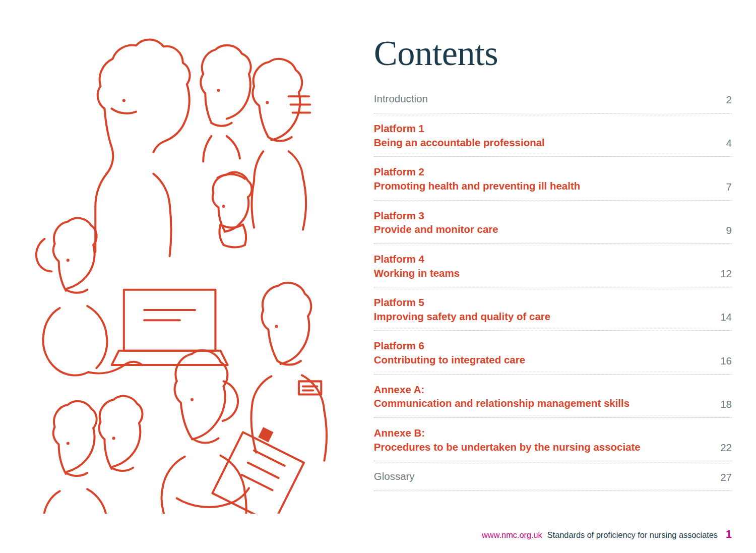Contents
Introduction
2
Platform 1 Being an accountable professional
4
Platform 2 Promoting health and preventing ill health
7
Platform 3 Provide and monitor care
9
Platform 4 Working in teams
12
Platform 5 Improving safety and quality of care
14
Platform 6 Contributing to integrated care
16
Annexe A: Communication and relationship management skills
18
Annexe B: Procedures to be undertaken by the nursing associate
22
Glossary
27
www.nmc.org.uk Standards of proficiency for nursing associates 1